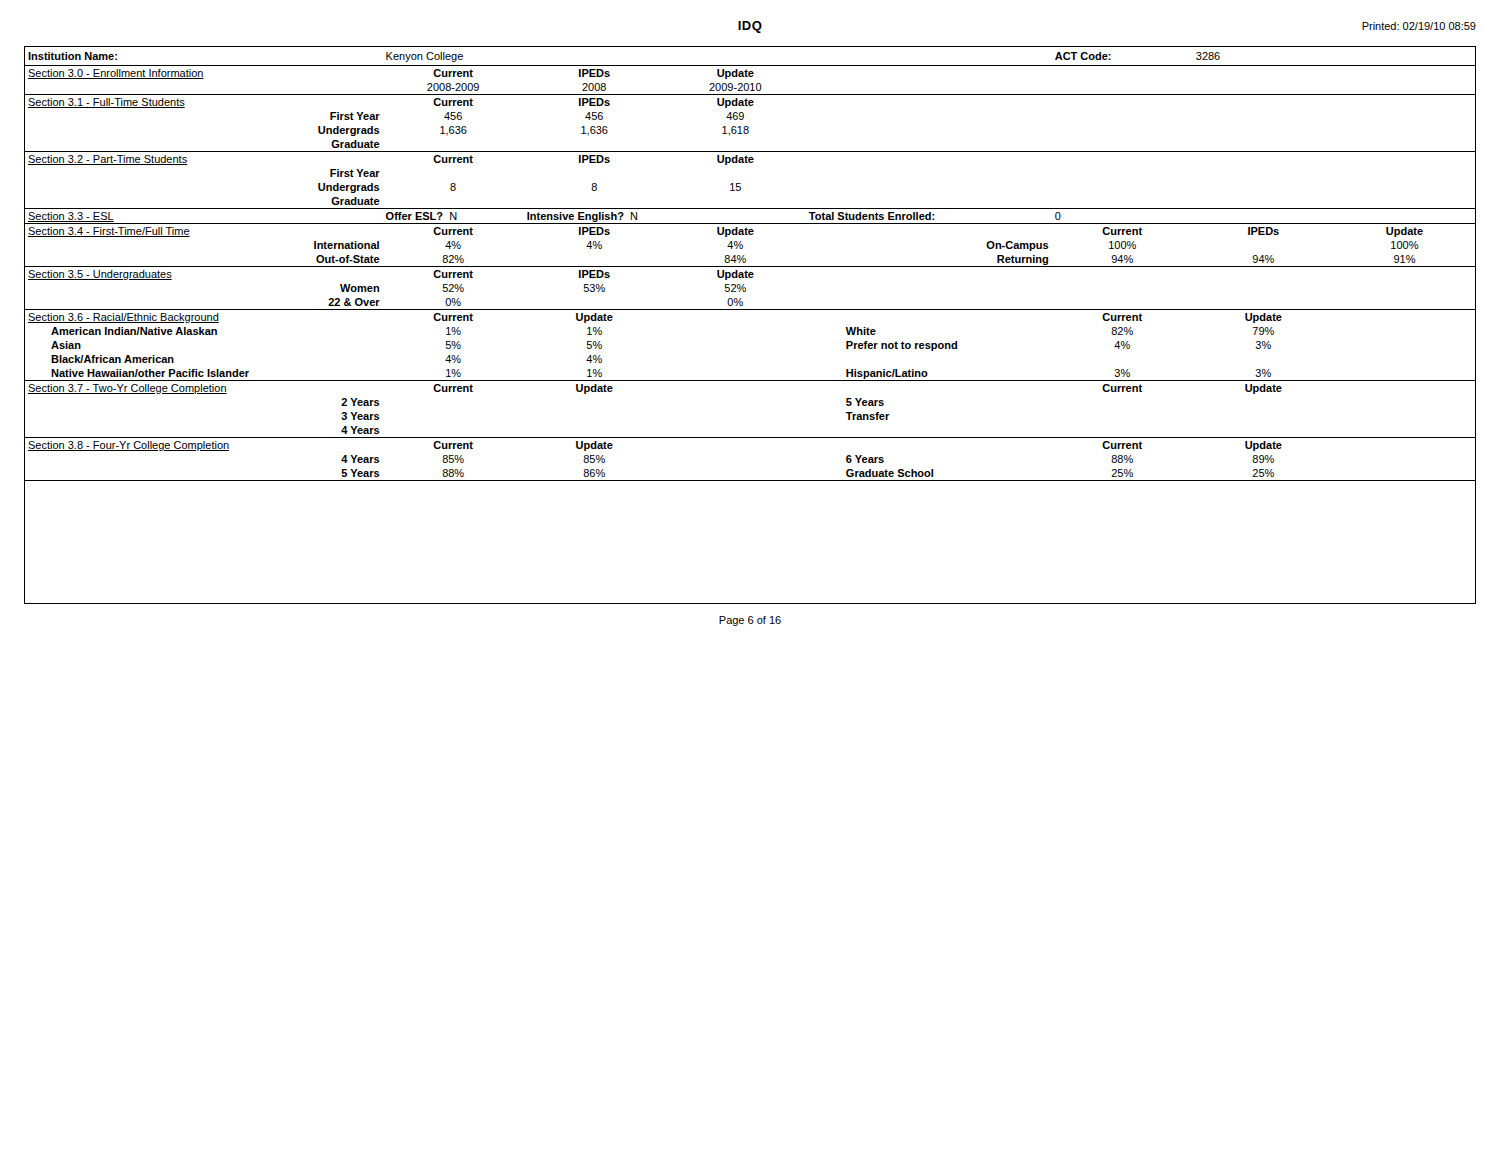IDQ
Printed: 02/19/10 08:59
| Institution Name: | Kenyon College | | | | ACT Code: | 3286 | |
| Section 3.0 - Enrollment Information | Current | IPEDs | Update | | | | |
| | 2008-2009 | 2008 | 2009-2010 | | | | |
| Section 3.1 - Full-Time Students | Current | IPEDs | Update | | | | |
| First Year | 456 | 456 | 469 | | | | |
| Undergrads | 1,636 | 1,636 | 1,618 | | | | |
| Graduate | | | | | | | |
| Section 3.2 - Part-Time Students | Current | IPEDs | Update | | | | |
| First Year | | | | | | | |
| Undergrads | 8 | 8 | 15 | | | | |
| Graduate | | | | | | | |
| Section 3.3 - ESL | Offer ESL? N | Intensive English? N | Total Students Enrolled: | 0 | | |
| Section 3.4 - First-Time/Full Time | Current | IPEDs | Update | | Current | IPEDs | Update |
| International | 4% | 4% | 4% | On-Campus | 100% | | 100% |
| Out-of-State | 82% | | 84% | Returning | 94% | 94% | 91% |
| Section 3.5 - Undergraduates | Current | IPEDs | Update | | | | |
| Women | 52% | 53% | 52% | | | | |
| 22 & Over | 0% | | 0% | | | | |
| Section 3.6 - Racial/Ethnic Background | Current | Update | | | Current | Update | |
| American Indian/Native Alaskan | 1% | 1% | | White | 82% | 79% | |
| Asian | 5% | 5% | | Prefer not to respond | 4% | 3% | |
| Black/African American | 4% | 4% | | | | | |
| Native Hawaiian/other Pacific Islander | 1% | 1% | | Hispanic/Latino | 3% | 3% | |
| Section 3.7 - Two-Yr College Completion | Current | Update | | | Current | Update | |
| 2 Years | | | | 5 Years | | | |
| 3 Years | | | | Transfer | | | |
| 4 Years | | | | | | | |
| Section 3.8 - Four-Yr College Completion | Current | Update | | | Current | Update | |
| 4 Years | 85% | 85% | | 6 Years | 88% | 89% | |
| 5 Years | 88% | 86% | | Graduate School | 25% | 25% | |
Page 6 of 16